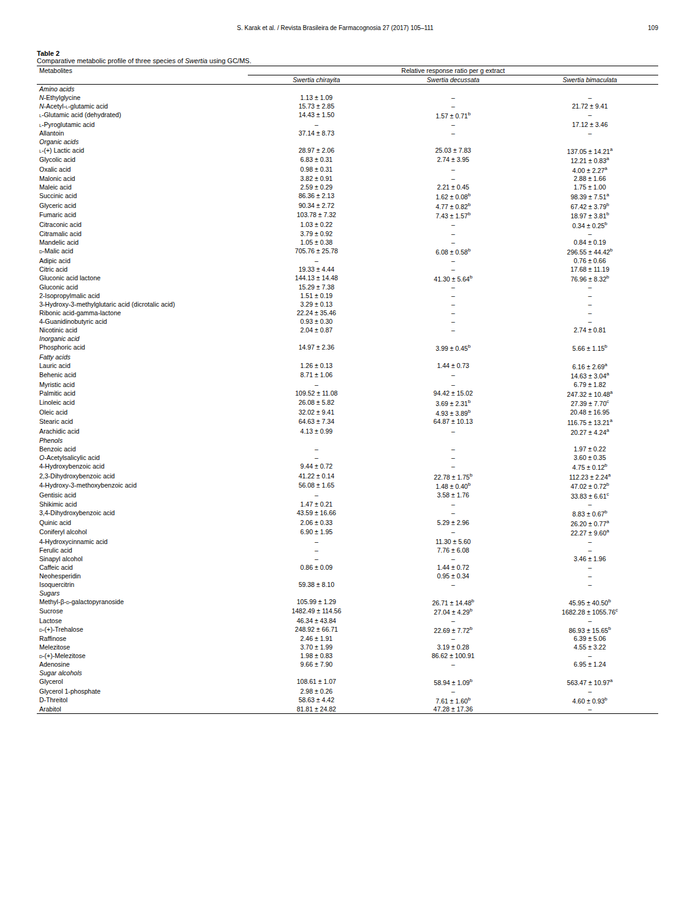S. Karak et al. / Revista Brasileira de Farmacognosia 27 (2017) 105–111
109
Table 2
Comparative metabolic profile of three species of Swertia using GC/MS.
| Metabolites | Relative response ratio per g extract |
| --- | --- |
| Swertia chirayita | Swertia decussata | Swertia bimaculata |
| Amino acids |
| N -Ethylglycine | 1.13 ± 1.09 | – | – |
| N -Acetyl- l -glutamic acid | 15.73 ± 2.85 | – | 21.72 ± 9.41 |
| l -Glutamic acid (dehydrated) | 14.43 ± 1.50 | 1.57 ± 0.71 b | – |
| l -Pyroglutamic acid | – | – | 17.12 ± 3.46 |
| Allantoin | 37.14 ± 8.73 | – | – |
| Organic acids |
| l -(+) Lactic acid | 28.97 ± 2.06 | 25.03 ± 7.83 | 137.05 ± 14.21 a |
| Glycolic acid | 6.83 ± 0.31 | 2.74 ± 3.95 | 12.21 ± 0.83 a |
| Oxalic acid | 0.98 ± 0.31 | – | 4.00 ± 2.27 a |
| Malonic acid | 3.82 ± 0.91 | – | 2.88 ± 1.66 |
| Maleic acid | 2.59 ± 0.29 | 2.21 ± 0.45 | 1.75 ± 1.00 |
| Succinic acid | 86.36 ± 2.13 | 1.62 ± 0.08 b | 98.39 ± 7.51 a |
| Glyceric acid | 90.34 ± 2.72 | 4.77 ± 0.82 b | 67.42 ± 3.79 b |
| Fumaric acid | 103.78 ± 7.32 | 7.43 ± 1.57 b | 18.97 ± 3.81 b |
| Citraconic acid | 1.03 ± 0.22 | – | 0.34 ± 0.25 b |
| Citramalic acid | 3.79 ± 0.92 | – | – |
| Mandelic acid | 1.05 ± 0.38 | – | 0.84 ± 0.19 |
| d -Malic acid | 705.76 ± 25.78 | 6.08 ± 0.58 b | 296.55 ± 44.42 b |
| Adipic acid | – | – | 0.76 ± 0.66 |
| Citric acid | 19.33 ± 4.44 | – | 17.68 ± 11.19 |
| Gluconic acid lactone | 144.13 ± 14.48 | 41.30 ± 5.64 b | 76.96 ± 8.32 b |
| Gluconic acid | 15.29 ± 7.38 | – | – |
| 2-Isopropylmalic acid | 1.51 ± 0.19 | – | – |
| 3-Hydroxy-3-methylglutaric acid (dicrotalic acid) | 3.29 ± 0.13 | – | – |
| Ribonic acid-gamma-lactone | 22.24 ± 35.46 | – | – |
| 4-Guanidinobutyric acid | 0.93 ± 0.30 | – | – |
| Nicotinic acid | 2.04 ± 0.87 | – | 2.74 ± 0.81 |
| Inorganic acid |
| Phosphoric acid | 14.97 ± 2.36 | 3.99 ± 0.45 b | 5.66 ± 1.15 b |
| Fatty acids |
| Lauric acid | 1.26 ± 0.13 | 1.44 ± 0.73 | 6.16 ± 2.69 a |
| Behenic acid | 8.71 ± 1.06 | – | 14.63 ± 3.04 a |
| Myristic acid | – | – | 6.79 ± 1.82 |
| Palmitic acid | 109.52 ± 11.08 | 94.42 ± 15.02 | 247.32 ± 10.48 a |
| Linoleic acid | 26.08 ± 5.82 | 3.69 ± 2.31 b | 27.39 ± 7.70 c |
| Oleic acid | 32.02 ± 9.41 | 4.93 ± 3.89 b | 20.48 ± 16.95 |
| Stearic acid | 64.63 ± 7.34 | 64.87 ± 10.13 | 116.75 ± 13.21 a |
| Arachidic acid | 4.13 ± 0.99 | – | 20.27 ± 4.24 a |
| Phenols |
| Benzoic acid | – | – | 1.97 ± 0.22 |
| O -Acetylsalicylic acid | – | – | 3.60 ± 0.35 |
| 4-Hydroxybenzoic acid | 9.44 ± 0.72 | – | 4.75 ± 0.12 b |
| 2,3-Dihydroxybenzoic acid | 41.22 ± 0.14 | 22.78 ± 1.75 b | 112.23 ± 2.24 a |
| 4-Hydroxy-3-methoxybenzoic acid | 56.08 ± 1.65 | 1.48 ± 0.40 b | 47.02 ± 0.72 b |
| Gentisic acid | – | 3.58 ± 1.76 | 33.83 ± 6.61 c |
| Shikimic acid | 1.47 ± 0.21 | – | – |
| 3,4-Dihydroxybenzoic acid | 43.59 ± 16.66 | – | 8.83 ± 0.67 b |
| Quinic acid | 2.06 ± 0.33 | 5.29 ± 2.96 | 26.20 ± 0.77 a |
| Coniferyl alcohol | 6.90 ± 1.95 | – | 22.27 ± 9.60 a |
| 4-Hydroxycinnamic acid | – | 11.30 ± 5.60 | – |
| Ferulic acid | – | 7.76 ± 6.08 | – |
| Sinapyl alcohol | – | – | 3.46 ± 1.96 |
| Caffeic acid | 0.86 ± 0.09 | 1.44 ± 0.72 | – |
| Neohesperidin | | 0.95 ± 0.34 | – |
| Isoquercitrin | 59.38 ± 8.10 | – | – |
| Sugars |
| Methyl-β- d -galactopyranoside | 105.99 ± 1.29 | 26.71 ± 14.48 b | 45.95 ± 40.50 b |
| Sucrose | 1482.49 ± 114.56 | 27.04 ± 4.29 b | 1682.28 ± 1055.76 c |
| Lactose | 46.34 ± 43.84 | – | – |
| d -(+)-Trehalose | 248.92 ± 66.71 | 22.69 ± 7.72 b | 86.93 ± 15.65 b |
| Raffinose | 2.46 ± 1.91 | – | 6.39 ± 5.06 |
| Melezitose | 3.70 ± 1.99 | 3.19 ± 0.28 | 4.55 ± 3.22 |
| d -(+)-Melezitose | 1.98 ± 0.83 | 86.62 ± 100.91 | – |
| Adenosine | 9.66 ± 7.90 | – | 6.95 ± 1.24 |
| Sugar alcohols |
| Glycerol | 108.61 ± 1.07 | 58.94 ± 1.09 b | 563.47 ± 10.97 a |
| Glycerol 1-phosphate | 2.98 ± 0.26 | – | – |
| D-Threitol | 58.63 ± 4.42 | 7.61 ± 1.60 b | 4.60 ± 0.93 b |
| Arabitol | 81.81 ± 24.82 | 47.28 ± 17.36 | – |